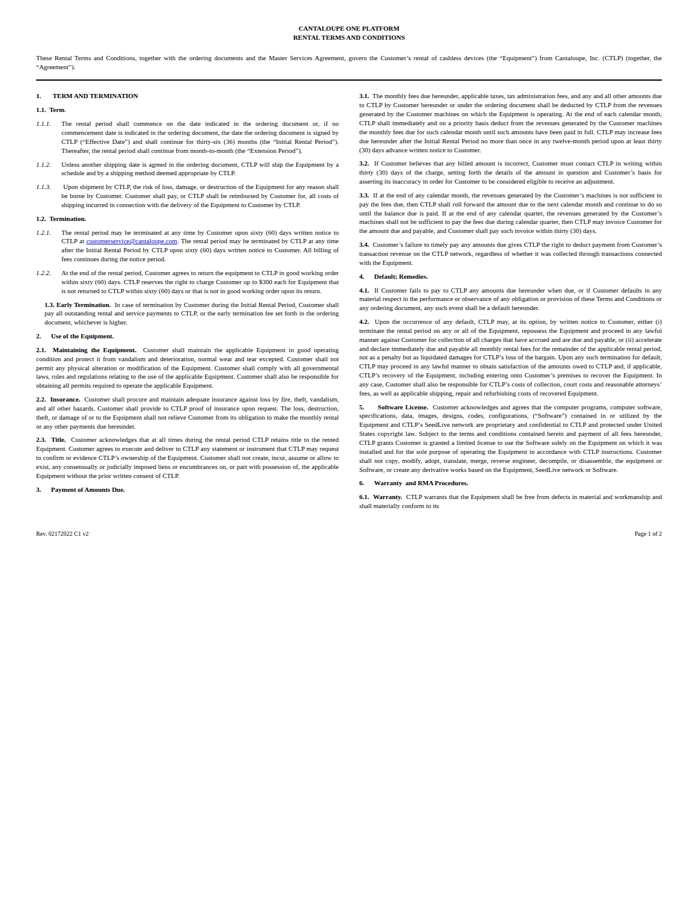CANTALOUPE ONE PLATFORM
RENTAL TERMS AND CONDITIONS
These Rental Terms and Conditions, together with the ordering documents and the Master Services Agreement, govern the Customer’s rental of cashless devices (the “Equipment”) from Cantaloupe, Inc. (CTLP) (together, the “Agreement”).
1. TERM AND TERMINATION
1.1. Term.
1.1.1. The rental period shall commence on the date indicated in the ordering document or, if no commencement date is indicated in the ordering document, the date the ordering document is signed by CTLP (“Effective Date”) and shall continue for thirty-six (36) months (the “Initial Rental Period”). Thereafter, the rental period shall continue from month-to-month (the “Extension Period”).
1.1.2. Unless another shipping date is agreed in the ordering document, CTLP will ship the Equipment by a schedule and by a shipping method deemed appropriate by CTLP.
1.1.3. Upon shipment by CTLP, the risk of loss, damage, or destruction of the Equipment for any reason shall be borne by Customer. Customer shall pay, or CTLP shall be reimbursed by Customer for, all costs of shipping incurred in connection with the delivery of the Equipment to Customer by CTLP.
1.2. Termination.
1.2.1. The rental period may be terminated at any time by Customer upon sixty (60) days written notice to CTLP at customerservice@cantaloupe.com. The rental period may be terminated by CTLP at any time after the Initial Rental Period by CTLP upon sixty (60) days written notice to Customer. All billing of fees continues during the notice period.
1.2.2. At the end of the rental period, Customer agrees to return the equipment to CTLP in good working order within sixty (60) days. CTLP reserves the right to charge Customer up to $300 each for Equipment that is not returned to CTLP within sixty (60) days or that is not in good working order upon its return.
1.3. Early Termination. In case of termination by Customer during the Initial Rental Period, Customer shall pay all outstanding rental and service payments to CTLP, or the early termination fee set forth in the ordering document, whichever is higher.
2. Use of the Equipment.
2.1. Maintaining the Equipment. Customer shall maintain the applicable Equipment in good operating condition and protect it from vandalism and deterioration, normal wear and tear excepted. Customer shall not permit any physical alteration or modification of the Equipment. Customer shall comply with all governmental laws, rules and regulations relating to the use of the applicable Equipment. Customer shall also be responsible for obtaining all permits required to operate the applicable Equipment.
2.2. Insurance. Customer shall procure and maintain adequate insurance against loss by fire, theft, vandalism, and all other hazards. Customer shall provide to CTLP proof of insurance upon request. The loss, destruction, theft, or damage of or to the Equipment shall not relieve Customer from its obligation to make the monthly rental or any other payments due hereunder.
2.3. Title. Customer acknowledges that at all times during the rental period CTLP retains title to the rented Equipment. Customer agrees to execute and deliver to CTLP any statement or instrument that CTLP may request to confirm or evidence CTLP’s ownership of the Equipment. Customer shall not create, incur, assume or allow to exist, any consensually or judicially imposed liens or encumbrances on, or part with possession of, the applicable Equipment without the prior written consent of CTLP.
3. Payment of Amounts Due.
3.1. The monthly fees due hereunder, applicable taxes, tax administration fees, and any and all other amounts due to CTLP by Customer hereunder or under the ordering document shall be deducted by CTLP from the revenues generated by the Customer machines on which the Equipment is operating. At the end of each calendar month, CTLP shall immediately and on a priority basis deduct from the revenues generated by the Customer machines the monthly fees due for such calendar month until such amounts have been paid in full. CTLP may increase fees due hereunder after the Initial Rental Period no more than once in any twelve-month period upon at least thirty (30) days advance written notice to Customer.
3.2. If Customer believes that any billed amount is incorrect, Customer must contact CTLP in writing within thirty (30) days of the charge, setting forth the details of the amount in question and Customer’s basis for asserting its inaccuracy in order for Customer to be considered eligible to receive an adjustment.
3.3. If at the end of any calendar month, the revenues generated by the Customer’s machines is not sufficient to pay the fees due, then CTLP shall roll forward the amount due to the next calendar month and continue to do so until the balance due is paid. If at the end of any calendar quarter, the revenues generated by the Customer’s machines shall not be sufficient to pay the fees due during calendar quarter, then CTLP may invoice Customer for the amount due and payable, and Customer shall pay such invoice within thirty (30) days.
3.4. Customer’s failure to timely pay any amounts due gives CTLP the right to deduct payment from Customer’s transaction revenue on the CTLP network, regardless of whether it was collected through transactions connected with the Equipment.
4. Default; Remedies.
4.1. If Customer fails to pay to CTLP any amounts due hereunder when due, or if Customer defaults in any material respect in the performance or observance of any obligation or provision of these Terms and Conditions or any ordering document, any such event shall be a default hereunder.
4.2. Upon the occurrence of any default, CTLP may, at its option, by written notice to Customer, either (i) terminate the rental period on any or all of the Equipment, repossess the Equipment and proceed in any lawful manner against Customer for collection of all charges that have accrued and are due and payable, or (ii) accelerate and declare immediately due and payable all monthly rental fees for the remainder of the applicable rental period, not as a penalty but as liquidated damages for CTLP’s loss of the bargain. Upon any such termination for default, CTLP may proceed in any lawful manner to obtain satisfaction of the amounts owed to CTLP and, if applicable, CTLP’s recovery of the Equipment, including entering onto Customer’s premises to recover the Equipment. In any case, Customer shall also be responsible for CTLP’s costs of collection, court costs and reasonable attorneys’ fees, as well as applicable shipping, repair and refurbishing costs of recovered Equipment.
5. Software License. Customer acknowledges and agrees that the computer programs, computer software, specifications, data, images, designs, codes, configurations, (“Software”) contained in or utilized by the Equipment and CTLP’s SeedLive network are proprietary and confidential to CTLP and protected under United States copyright law. Subject to the terms and conditions contained herein and payment of all fees hereunder, CTLP grants Customer is granted a limited license to use the Software solely on the Equipment on which it was installed and for the sole purpose of operating the Equipment in accordance with CTLP instructions. Customer shall not copy, modify, adopt, translate, merge, reverse engineer, decompile, or disassemble, the equipment or Software, or create any derivative works based on the Equipment, SeedLive network or Software.
6. Warranty and RMA Procedures.
6.1. Warranty. CTLP warrants that the Equipment shall be free from defects in material and workmanship and shall materially conform to its
Rev. 02172022 C1 v2 Page 1 of 2